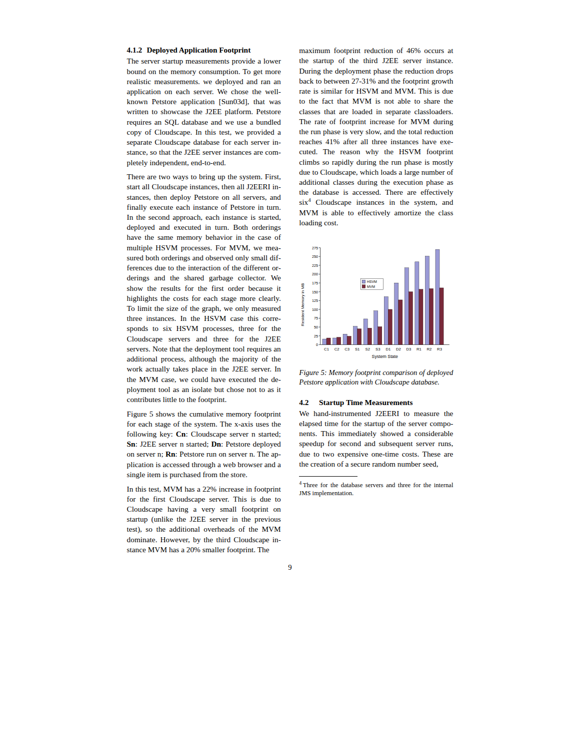4.1.2 Deployed Application Footprint
The server startup measurements provide a lower bound on the memory consumption. To get more realistic measurements. we deployed and ran an application on each server. We chose the well-known Petstore application [Sun03d], that was written to showcase the J2EE platform. Petstore requires an SQL database and we use a bundled copy of Cloudscape. In this test, we provided a separate Cloudscape database for each server instance, so that the J2EE server instances are completely independent, end-to-end.
There are two ways to bring up the system. First, start all Cloudscape instances, then all J2EERI instances, then deploy Petstore on all servers, and finally execute each instance of Petstore in turn. In the second approach, each instance is started, deployed and executed in turn. Both orderings have the same memory behavior in the case of multiple HSVM processes. For MVM, we measured both orderings and observed only small differences due to the interaction of the different orderings and the shared garbage collector. We show the results for the first order because it highlights the costs for each stage more clearly. To limit the size of the graph, we only measured three instances. In the HSVM case this corresponds to six HSVM processes, three for the Cloudscape servers and three for the J2EE servers. Note that the deployment tool requires an additional process, although the majority of the work actually takes place in the J2EE server. In the MVM case, we could have executed the deployment tool as an isolate but chose not to as it contributes little to the footprint.
Figure 5 shows the cumulative memory footprint for each stage of the system. The x-axis uses the following key: Cn: Cloudscape server n started; Sn: J2EE server n started; Dn: Petstore deployed on server n; Rn: Petstore run on server n. The application is accessed through a web browser and a single item is purchased from the store.
In this test, MVM has a 22% increase in footprint for the first Cloudscape server. This is due to Cloudscape having a very small footprint on startup (unlike the J2EE server in the previous test), so the additional overheads of the MVM dominate. However, by the third Cloudscape instance MVM has a 20% smaller footprint. The
maximum footprint reduction of 46% occurs at the startup of the third J2EE server instance. During the deployment phase the reduction drops back to between 27-31% and the footprint growth rate is similar for HSVM and MVM. This is due to the fact that MVM is not able to share the classes that are loaded in separate classloaders. The rate of footprint increase for MVM during the run phase is very slow, and the total reduction reaches 41% after all three instances have executed. The reason why the HSVM footprint climbs so rapidly during the run phase is mostly due to Cloudscape, which loads a large number of additional classes during the execution phase as the database is accessed. There are effectively six4 Cloudscape instances in the system, and MVM is able to effectively amortize the class loading cost.
Resident Memory in MB 275 250 225 200 175 150 125 100 75 50 25 0 HSVM MVM C1 C2 C3 S1 S2 S3 D1 D2 D3 R1 R2 R3 System State
Figure 5: Memory footprint comparison of deployed Petstore application with Cloudscape database.
4.2 Startup Time Measurements
We hand-instrumented J2EERI to measure the elapsed time for the startup of the server components. This immediately showed a considerable speedup for second and subsequent server runs, due to two expensive one-time costs. These are the creation of a secure random number seed,
4 Three for the database servers and three for the internal JMS implementation.
9